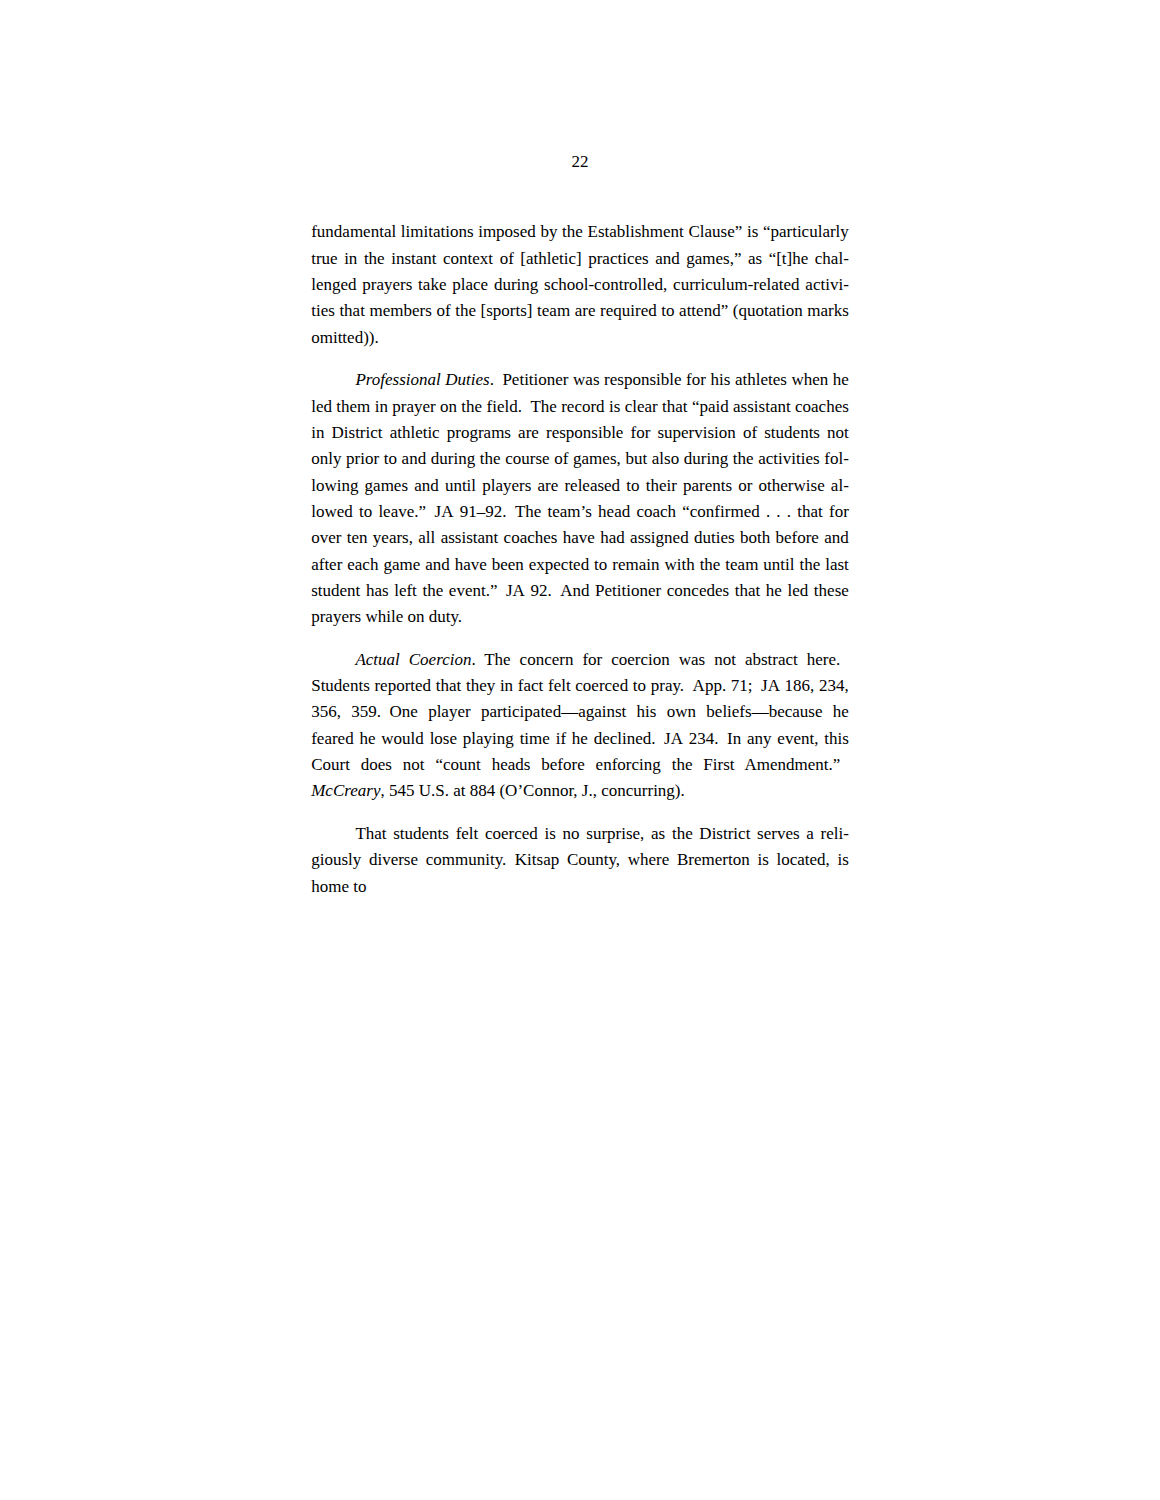22
fundamental limitations imposed by the Establishment Clause” is “particularly true in the instant context of [athletic] practices and games,” as “[t]he challenged prayers take place during school-controlled, curriculum-related activities that members of the [sports] team are required to attend” (quotation marks omitted)).
Professional Duties. Petitioner was responsible for his athletes when he led them in prayer on the field. The record is clear that “paid assistant coaches in District athletic programs are responsible for supervision of students not only prior to and during the course of games, but also during the activities following games and until players are released to their parents or otherwise allowed to leave.” JA 91–92. The team’s head coach “confirmed . . . that for over ten years, all assistant coaches have had assigned duties both before and after each game and have been expected to remain with the team until the last student has left the event.” JA 92. And Petitioner concedes that he led these prayers while on duty.
Actual Coercion. The concern for coercion was not abstract here. Students reported that they in fact felt coerced to pray. App. 71; JA 186, 234, 356, 359. One player participated—against his own beliefs—because he feared he would lose playing time if he declined. JA 234. In any event, this Court does not “count heads before enforcing the First Amendment.” McCreary, 545 U.S. at 884 (O’Connor, J., concurring).
That students felt coerced is no surprise, as the District serves a religiously diverse community. Kitsap County, where Bremerton is located, is home to